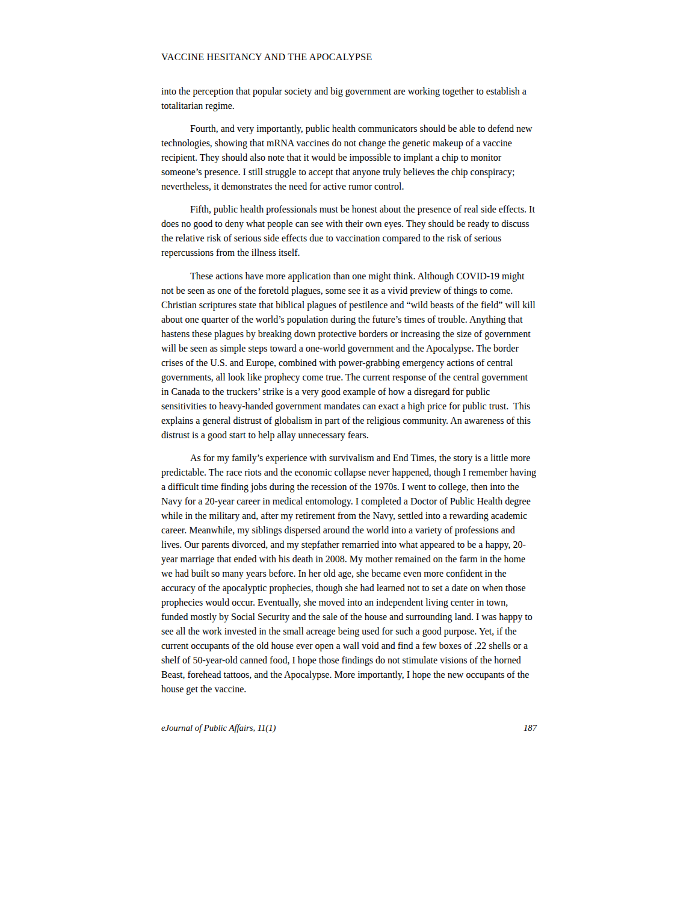VACCINE HESITANCY AND THE APOCALYPSE
into the perception that popular society and big government are working together to establish a totalitarian regime.
Fourth, and very importantly, public health communicators should be able to defend new technologies, showing that mRNA vaccines do not change the genetic makeup of a vaccine recipient. They should also note that it would be impossible to implant a chip to monitor someone’s presence. I still struggle to accept that anyone truly believes the chip conspiracy; nevertheless, it demonstrates the need for active rumor control.
Fifth, public health professionals must be honest about the presence of real side effects. It does no good to deny what people can see with their own eyes. They should be ready to discuss the relative risk of serious side effects due to vaccination compared to the risk of serious repercussions from the illness itself.
These actions have more application than one might think. Although COVID-19 might not be seen as one of the foretold plagues, some see it as a vivid preview of things to come. Christian scriptures state that biblical plagues of pestilence and “wild beasts of the field” will kill about one quarter of the world’s population during the future’s times of trouble. Anything that hastens these plagues by breaking down protective borders or increasing the size of government will be seen as simple steps toward a one-world government and the Apocalypse. The border crises of the U.S. and Europe, combined with power-grabbing emergency actions of central governments, all look like prophecy come true. The current response of the central government in Canada to the truckers’ strike is a very good example of how a disregard for public sensitivities to heavy-handed government mandates can exact a high price for public trust. This explains a general distrust of globalism in part of the religious community. An awareness of this distrust is a good start to help allay unnecessary fears.
As for my family’s experience with survivalism and End Times, the story is a little more predictable. The race riots and the economic collapse never happened, though I remember having a difficult time finding jobs during the recession of the 1970s. I went to college, then into the Navy for a 20-year career in medical entomology. I completed a Doctor of Public Health degree while in the military and, after my retirement from the Navy, settled into a rewarding academic career. Meanwhile, my siblings dispersed around the world into a variety of professions and lives. Our parents divorced, and my stepfather remarried into what appeared to be a happy, 20-year marriage that ended with his death in 2008. My mother remained on the farm in the home we had built so many years before. In her old age, she became even more confident in the accuracy of the apocalyptic prophecies, though she had learned not to set a date on when those prophecies would occur. Eventually, she moved into an independent living center in town, funded mostly by Social Security and the sale of the house and surrounding land. I was happy to see all the work invested in the small acreage being used for such a good purpose. Yet, if the current occupants of the old house ever open a wall void and find a few boxes of .22 shells or a shelf of 50-year-old canned food, I hope those findings do not stimulate visions of the horned Beast, forehead tattoos, and the Apocalypse. More importantly, I hope the new occupants of the house get the vaccine.
eJournal of Public Affairs, 11(1) 187